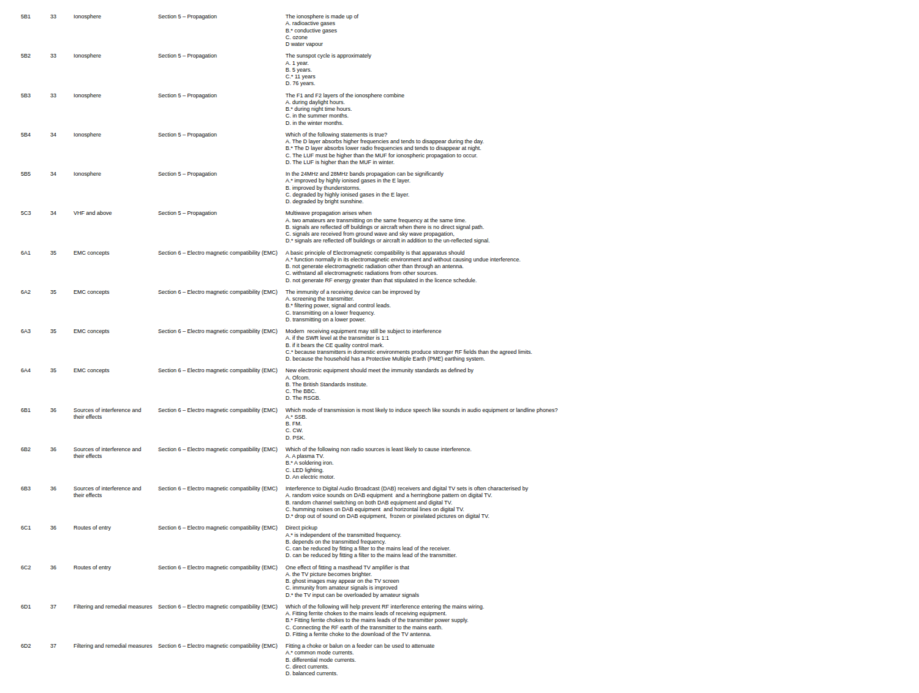| 5B1 | 33 | Ionosphere | Section 5 – Propagation | The ionosphere is made up of A. radioactive gases B.* conductive gases C. ozone D water vapour |
| 5B2 | 33 | Ionosphere | Section 5 – Propagation | The sunspot cycle is approximately A. 1 year. B. 5 years. C.* 11 years D. 76 years. |
| 5B3 | 33 | Ionosphere | Section 5 – Propagation | The F1 and F2 layers of the ionosphere combine A. during daylight hours. B.* during night time hours. C. in the summer months. D. in the winter months. |
| 5B4 | 34 | Ionosphere | Section 5 – Propagation | Which of the following statements is true? A. The D layer absorbs higher frequencies and tends to disappear during the day. B.* The D layer absorbs lower radio frequencies and tends to disappear at night. C. The LUF must be higher than the MUF for ionospheric propagation to occur. D. The LUF is higher than the MUF in winter. |
| 5B5 | 34 | Ionosphere | Section 5 – Propagation | In the 24MHz and 28MHz bands propagation can be significantly A.* improved by highly ionised gases in the E layer. B. improved by thunderstorms. C. degraded by highly ionised gases in the E layer. D. degraded by bright sunshine. |
| 5C3 | 34 | VHF and above | Section 5 – Propagation | Multiwave propagation arises when A. two amateurs are transmitting on the same frequency at the same time. B. signals are reflected off buildings or aircraft when there is no direct signal path. C. signals are received from ground wave and sky wave propagation, D.* signals are reflected off buildings or aircraft in addition to the un-reflected signal. |
| 6A1 | 35 | EMC concepts | Section 6 – Electro magnetic compatibility (EMC) | A basic principle of Electromagnetic compatibility is that apparatus should A.* function normally in its electromagnetic environment and without causing undue interference. B. not generate electromagnetic radiation other than through an antenna. C. withstand all electromagnetic radiations from other sources. D. not generate RF energy greater than that stipulated in the licence schedule. |
| 6A2 | 35 | EMC concepts | Section 6 – Electro magnetic compatibility (EMC) | The immunity of a receiving device can be improved by A. screening the transmitter. B.* filtering power, signal and control leads. C. transmitting on a lower frequency. D. transmitting on a lower power. |
| 6A3 | 35 | EMC concepts | Section 6 – Electro magnetic compatibility (EMC) | Modern receiving equipment may still be subject to interference A. if the SWR level at the transmitter is 1:1 B. if it bears the CE quality control mark. C.* because transmitters in domestic environments produce stronger RF fields than the agreed limits. D. because the household has a Protective Multiple Earth (PME) earthing system. |
| 6A4 | 35 | EMC concepts | Section 6 – Electro magnetic compatibility (EMC) | New electronic equipment should meet the immunity standards as defined by A. Ofcom. B. The British Standards Institute. C. The BBC. D. The RSGB. |
| 6B1 | 36 | Sources of interference and their effects | Section 6 – Electro magnetic compatibility (EMC) | Which mode of transmission is most likely to induce speech like sounds in audio equipment or landline phones? A.* SSB. B. FM. C. CW. D. PSK. |
| 6B2 | 36 | Sources of interference and their effects | Section 6 – Electro magnetic compatibility (EMC) | Which of the following non radio sources is least likely to cause interference. A. A plasma TV. B.* A soldering iron. C. LED lighting. D. An electric motor. |
| 6B3 | 36 | Sources of interference and their effects | Section 6 – Electro magnetic compatibility (EMC) | Interference to Digital Audio Broadcast (DAB) receivers and digital TV sets is often characterised by A. random voice sounds on DAB equipment and a herringbone pattern on digital TV. B. random channel switching on both DAB equipment and digital TV. C. humming noises on DAB equipment and horizontal lines on digital TV. D.* drop out of sound on DAB equipment, frozen or pixelated pictures on digital TV. |
| 6C1 | 36 | Routes of entry | Section 6 – Electro magnetic compatibility (EMC) | Direct pickup A.* is independent of the transmitted frequency. B. depends on the transmitted frequency. C. can be reduced by fitting a filter to the mains lead of the receiver. D. can be reduced by fitting a filter to the mains lead of the transmitter. |
| 6C2 | 36 | Routes of entry | Section 6 – Electro magnetic compatibility (EMC) | One effect of fitting a masthead TV amplifier is that A. the TV picture becomes brighter. B. ghost images may appear on the TV screen C. immunity from amateur signals is improved D.* the TV input can be overloaded by amateur signals |
| 6D1 | 37 | Filtering and remedial measures | Section 6 – Electro magnetic compatibility (EMC) | Which of the following will help prevent RF interference entering the mains wiring. A. Fitting ferrite chokes to the mains leads of receiving equipment. B.* Fitting ferrite chokes to the mains leads of the transmitter power supply. C. Connecting the RF earth of the transmitter to the mains earth. D. Fitting a ferrite choke to the download of the TV antenna. |
| 6D2 | 37 | Filtering and remedial measures | Section 6 – Electro magnetic compatibility (EMC) | Fitting a choke or balun on a feeder can be used to attenuate A.* common mode currents. B. differential mode currents. C. direct currents. D. balanced currents. |